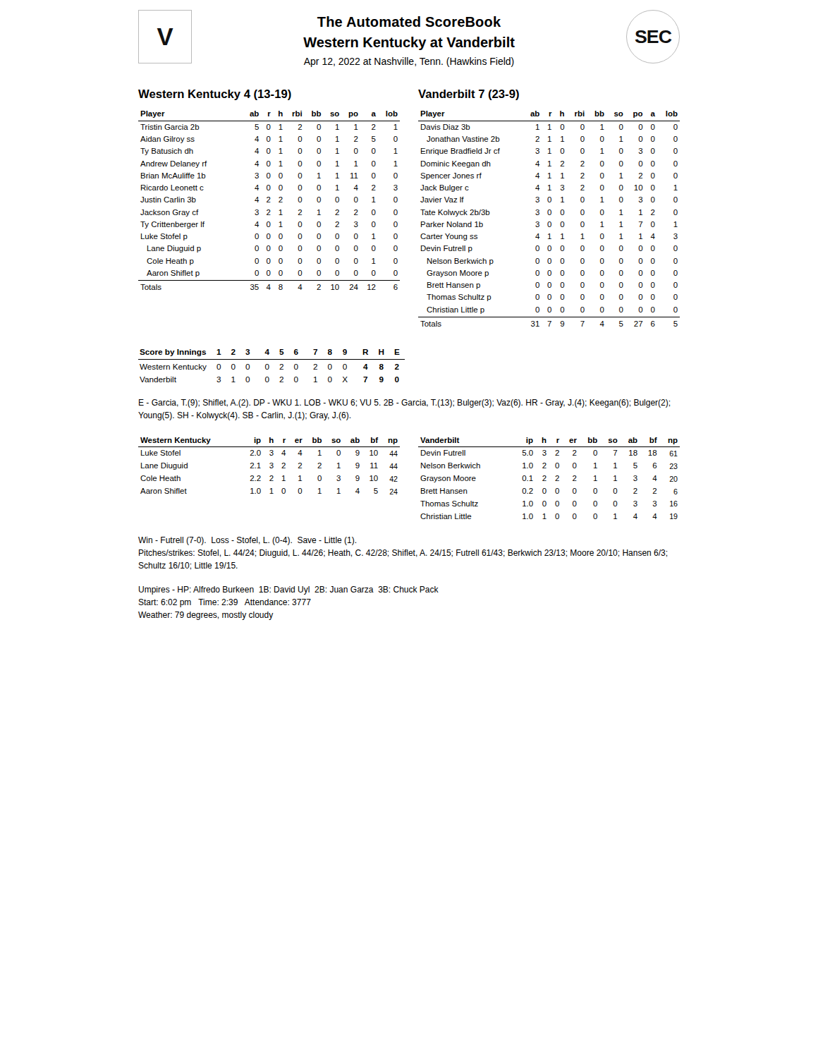V
SEC
The Automated ScoreBook
Western Kentucky at Vanderbilt
Apr 12, 2022 at Nashville, Tenn. (Hawkins Field)
Western Kentucky 4 (13-19)
| Player | ab | r | h | rbi | bb | so | po | a | lob |
| --- | --- | --- | --- | --- | --- | --- | --- | --- | --- |
| Tristin Garcia 2b | 5 | 0 | 1 | 2 | 0 | 1 | 1 | 2 | 1 |
| Aidan Gilroy ss | 4 | 0 | 1 | 0 | 0 | 1 | 2 | 5 | 0 |
| Ty Batusich dh | 4 | 0 | 1 | 0 | 0 | 1 | 0 | 0 | 1 |
| Andrew Delaney rf | 4 | 0 | 1 | 0 | 0 | 1 | 1 | 0 | 1 |
| Brian McAuliffe 1b | 3 | 0 | 0 | 0 | 1 | 1 | 11 | 0 | 0 |
| Ricardo Leonett c | 4 | 0 | 0 | 0 | 0 | 1 | 4 | 2 | 3 |
| Justin Carlin 3b | 4 | 2 | 2 | 0 | 0 | 0 | 0 | 1 | 0 |
| Jackson Gray cf | 3 | 2 | 1 | 2 | 1 | 2 | 2 | 0 | 0 |
| Ty Crittenberger lf | 4 | 0 | 1 | 0 | 0 | 2 | 3 | 0 | 0 |
| Luke Stofel p | 0 | 0 | 0 | 0 | 0 | 0 | 0 | 1 | 0 |
| Lane Diuguid p | 0 | 0 | 0 | 0 | 0 | 0 | 0 | 0 | 0 |
| Cole Heath p | 0 | 0 | 0 | 0 | 0 | 0 | 0 | 1 | 0 |
| Aaron Shiflet p | 0 | 0 | 0 | 0 | 0 | 0 | 0 | 0 | 0 |
| Totals | 35 | 4 | 8 | 4 | 2 | 10 | 24 | 12 | 6 |
Vanderbilt 7 (23-9)
| Player | ab | r | h | rbi | bb | so | po | a | lob |
| --- | --- | --- | --- | --- | --- | --- | --- | --- | --- |
| Davis Diaz 3b | 1 | 1 | 0 | 0 | 1 | 0 | 0 | 0 | 0 |
| Jonathan Vastine 2b | 2 | 1 | 1 | 0 | 0 | 1 | 0 | 0 | 0 |
| Enrique Bradfield Jr cf | 3 | 1 | 0 | 0 | 1 | 0 | 3 | 0 | 0 |
| Dominic Keegan dh | 4 | 1 | 2 | 2 | 0 | 0 | 0 | 0 | 0 |
| Spencer Jones rf | 4 | 1 | 1 | 2 | 0 | 1 | 2 | 0 | 0 |
| Jack Bulger c | 4 | 1 | 3 | 2 | 0 | 0 | 10 | 0 | 1 |
| Javier Vaz lf | 3 | 0 | 1 | 0 | 1 | 0 | 3 | 0 | 0 |
| Tate Kolwyck 2b/3b | 3 | 0 | 0 | 0 | 0 | 1 | 1 | 2 | 0 |
| Parker Noland 1b | 3 | 0 | 0 | 0 | 1 | 1 | 7 | 0 | 1 |
| Carter Young ss | 4 | 1 | 1 | 1 | 0 | 1 | 1 | 4 | 3 |
| Devin Futrell p | 0 | 0 | 0 | 0 | 0 | 0 | 0 | 0 | 0 |
| Nelson Berkwich p | 0 | 0 | 0 | 0 | 0 | 0 | 0 | 0 | 0 |
| Grayson Moore p | 0 | 0 | 0 | 0 | 0 | 0 | 0 | 0 | 0 |
| Brett Hansen p | 0 | 0 | 0 | 0 | 0 | 0 | 0 | 0 | 0 |
| Thomas Schultz p | 0 | 0 | 0 | 0 | 0 | 0 | 0 | 0 | 0 |
| Christian Little p | 0 | 0 | 0 | 0 | 0 | 0 | 0 | 0 | 0 |
| Totals | 31 | 7 | 9 | 7 | 4 | 5 | 27 | 6 | 5 |
| Score by Innings | 1 | 2 | 3 | 4 | 5 | 6 | 7 | 8 | 9 | R | H | E |
| --- | --- | --- | --- | --- | --- | --- | --- | --- | --- | --- | --- | --- |
| Western Kentucky | 0 | 0 | 0 | 0 | 2 | 0 | 2 | 0 | 0 | 4 | 8 | 2 |
| Vanderbilt | 3 | 1 | 0 | 0 | 2 | 0 | 1 | 0 | X | 7 | 9 | 0 |
E - Garcia, T.(9); Shiflet, A.(2). DP - WKU 1. LOB - WKU 6; VU 5. 2B - Garcia, T.(13); Bulger(3); Vaz(6). HR - Gray, J.(4); Keegan(6); Bulger(2); Young(5). SH - Kolwyck(4). SB - Carlin, J.(1); Gray, J.(6).
| Western Kentucky | ip | h | r | er | bb | so | ab | bf | np |
| --- | --- | --- | --- | --- | --- | --- | --- | --- | --- |
| Luke Stofel | 2.0 | 3 | 4 | 4 | 1 | 0 | 9 | 10 | 44 |
| Lane Diuguid | 2.1 | 3 | 2 | 2 | 2 | 1 | 9 | 11 | 44 |
| Cole Heath | 2.2 | 2 | 1 | 1 | 0 | 3 | 9 | 10 | 42 |
| Aaron Shiflet | 1.0 | 1 | 0 | 0 | 1 | 1 | 4 | 5 | 24 |
| Vanderbilt | ip | h | r | er | bb | so | ab | bf | np |
| --- | --- | --- | --- | --- | --- | --- | --- | --- | --- |
| Devin Futrell | 5.0 | 3 | 2 | 2 | 0 | 7 | 18 | 18 | 61 |
| Nelson Berkwich | 1.0 | 2 | 0 | 0 | 1 | 1 | 5 | 6 | 23 |
| Grayson Moore | 0.1 | 2 | 2 | 2 | 1 | 1 | 3 | 4 | 20 |
| Brett Hansen | 0.2 | 0 | 0 | 0 | 0 | 0 | 2 | 2 | 6 |
| Thomas Schultz | 1.0 | 0 | 0 | 0 | 0 | 0 | 3 | 3 | 16 |
| Christian Little | 1.0 | 1 | 0 | 0 | 0 | 1 | 4 | 4 | 19 |
Win - Futrell (7-0). Loss - Stofel, L. (0-4). Save - Little (1).
Pitches/strikes: Stofel, L. 44/24; Diuguid, L. 44/26; Heath, C. 42/28; Shiflet, A. 24/15; Futrell 61/43; Berkwich 23/13; Moore 20/10; Hansen 6/3; Schultz 16/10; Little 19/15.
Umpires - HP: Alfredo Burkeen 1B: David Uyl 2B: Juan Garza 3B: Chuck Pack
Start: 6:02 pm Time: 2:39 Attendance: 3777
Weather: 79 degrees, mostly cloudy